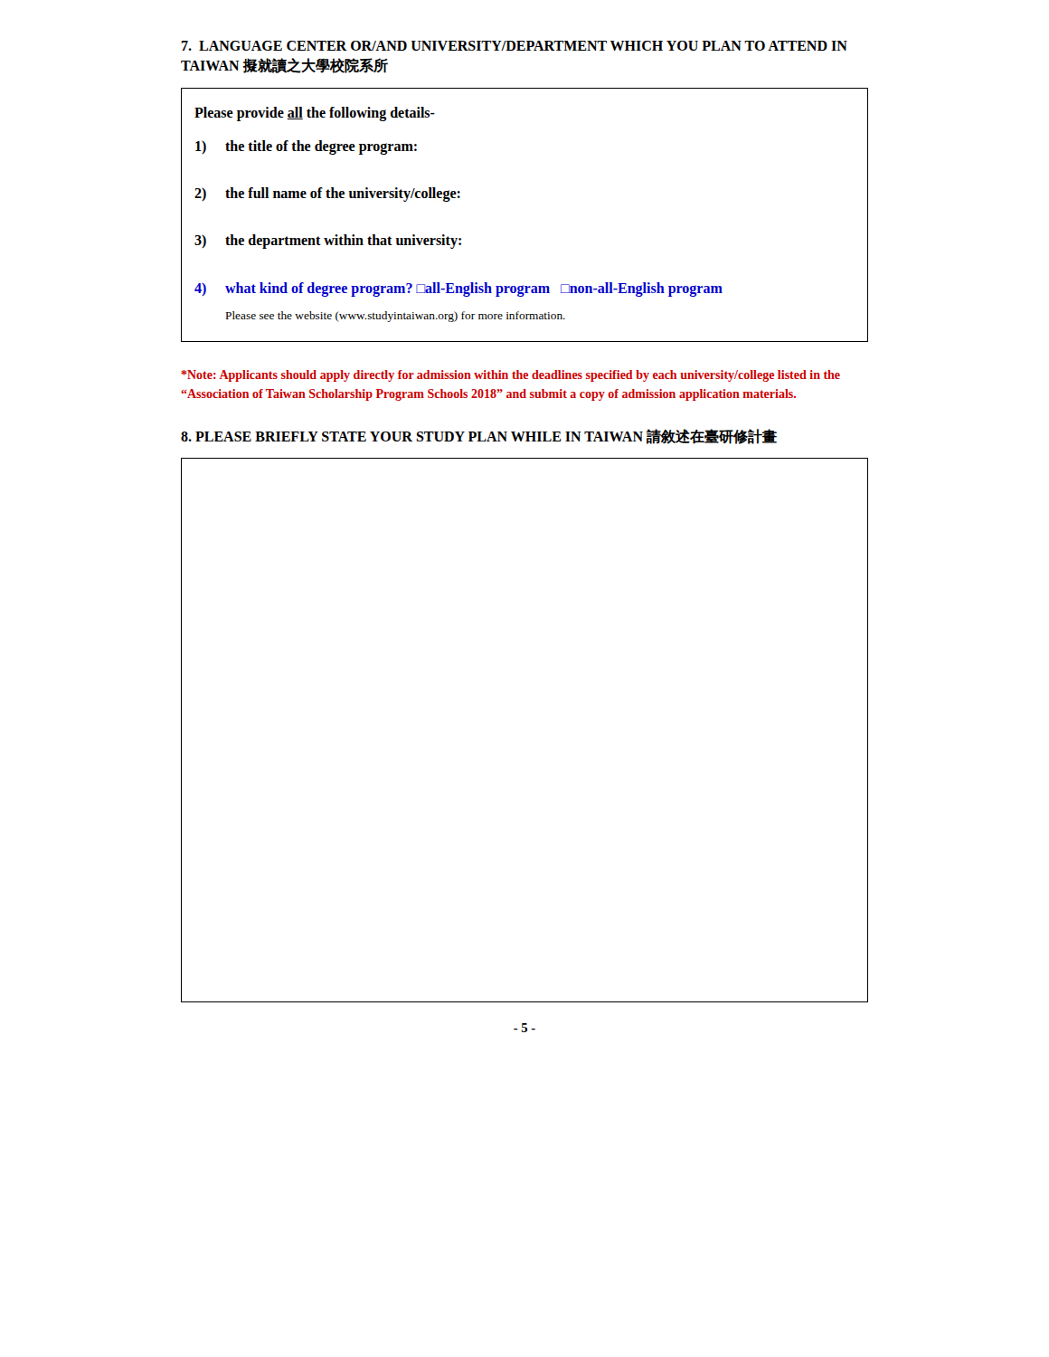7. LANGUAGE CENTER OR/AND UNIVERSITY/DEPARTMENT WHICH YOU PLAN TO ATTEND IN TAIWAN 擬就讀之大學校院系所
Please provide all the following details-
1) the title of the degree program:
2) the full name of the university/college:
3) the department within that university:
4) what kind of degree program? □all-English program □non-all-English program Please see the website (www.studyintaiwan.org) for more information.
*Note: Applicants should apply directly for admission within the deadlines specified by each university/college listed in the “Association of Taiwan Scholarship Program Schools 2018” and submit a copy of admission application materials.
8. PLEASE BRIEFLY STATE YOUR STUDY PLAN WHILE IN TAIWAN 請敘述在臺研修計畫
- 5 -